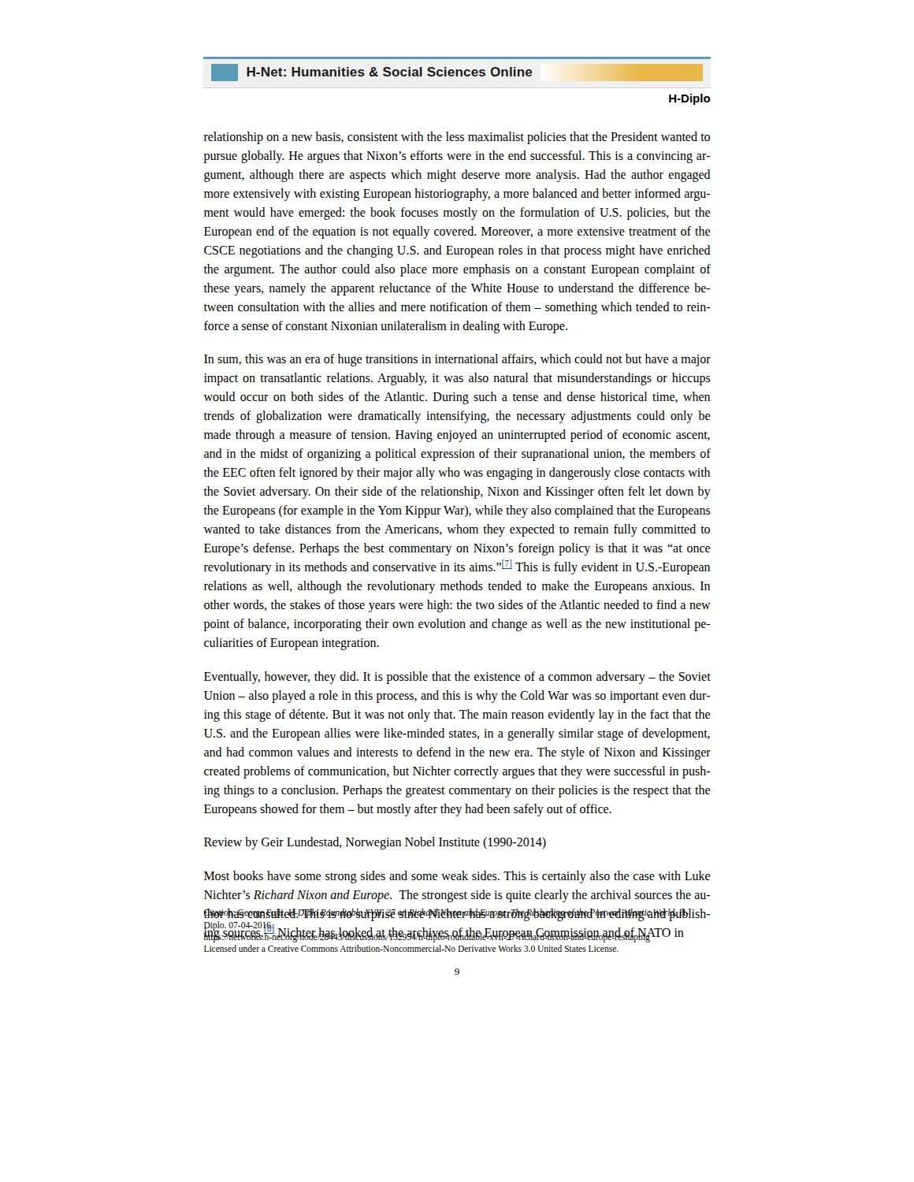H-Net: Humanities & Social Sciences Online
H-Diplo
relationship on a new basis, consistent with the less maximalist policies that the President wanted to pursue globally. He argues that Nixon’s efforts were in the end successful. This is a convincing argument, although there are aspects which might deserve more analysis. Had the author engaged more extensively with existing European historiography, a more balanced and better informed argument would have emerged: the book focuses mostly on the formulation of U.S. policies, but the European end of the equation is not equally covered. Moreover, a more extensive treatment of the CSCE negotiations and the changing U.S. and European roles in that process might have enriched the argument. The author could also place more emphasis on a constant European complaint of these years, namely the apparent reluctance of the White House to understand the difference between consultation with the allies and mere notification of them – something which tended to reinforce a sense of constant Nixonian unilateralism in dealing with Europe.
In sum, this was an era of huge transitions in international affairs, which could not but have a major impact on transatlantic relations. Arguably, it was also natural that misunderstandings or hiccups would occur on both sides of the Atlantic. During such a tense and dense historical time, when trends of globalization were dramatically intensifying, the necessary adjustments could only be made through a measure of tension. Having enjoyed an uninterrupted period of economic ascent, and in the midst of organizing a political expression of their supranational union, the members of the EEC often felt ignored by their major ally who was engaging in dangerously close contacts with the Soviet adversary. On their side of the relationship, Nixon and Kissinger often felt let down by the Europeans (for example in the Yom Kippur War), while they also complained that the Europeans wanted to take distances from the Americans, whom they expected to remain fully committed to Europe’s defense. Perhaps the best commentary on Nixon’s foreign policy is that it was “at once revolutionary in its methods and conservative in its aims.”[7] This is fully evident in U.S.-European relations as well, although the revolutionary methods tended to make the Europeans anxious. In other words, the stakes of those years were high: the two sides of the Atlantic needed to find a new point of balance, incorporating their own evolution and change as well as the new institutional peculiarities of European integration.
Eventually, however, they did. It is possible that the existence of a common adversary – the Soviet Union – also played a role in this process, and this is why the Cold War was so important even during this stage of détente. But it was not only that. The main reason evidently lay in the fact that the U.S. and the European allies were like-minded states, in a generally similar stage of development, and had common values and interests to defend in the new era. The style of Nixon and Kissinger created problems of communication, but Nichter correctly argues that they were successful in pushing things to a conclusion. Perhaps the greatest commentary on their policies is the respect that the Europeans showed for them – but mostly after they had been safely out of office.
Review by Geir Lundestad, Norwegian Nobel Institute (1990-2014)
Most books have some strong sides and some weak sides. This is certainly also the case with Luke Nichter’s Richard Nixon and Europe. The strongest side is quite clearly the archival sources the author has consulted. This is no surprise since Nichter has a strong background in editing and publishing sources.[8] Nichter has looked at the archives of the European Commission and of NATO in
Citation: George Fujii. H-Diplo Roundtable XVII, 27 on Richard Nixon and Europe. The Reshaping of the Postwar Atlantic World. H-Diplo. 07-04-2016.
https://networks.h-net.org/node/28443/discussions/132954/h-diplo-roundtable-xvii-27-richard-nixon-and-europe-reshaping
Licensed under a Creative Commons Attribution-Noncommercial-No Derivative Works 3.0 United States License.
9